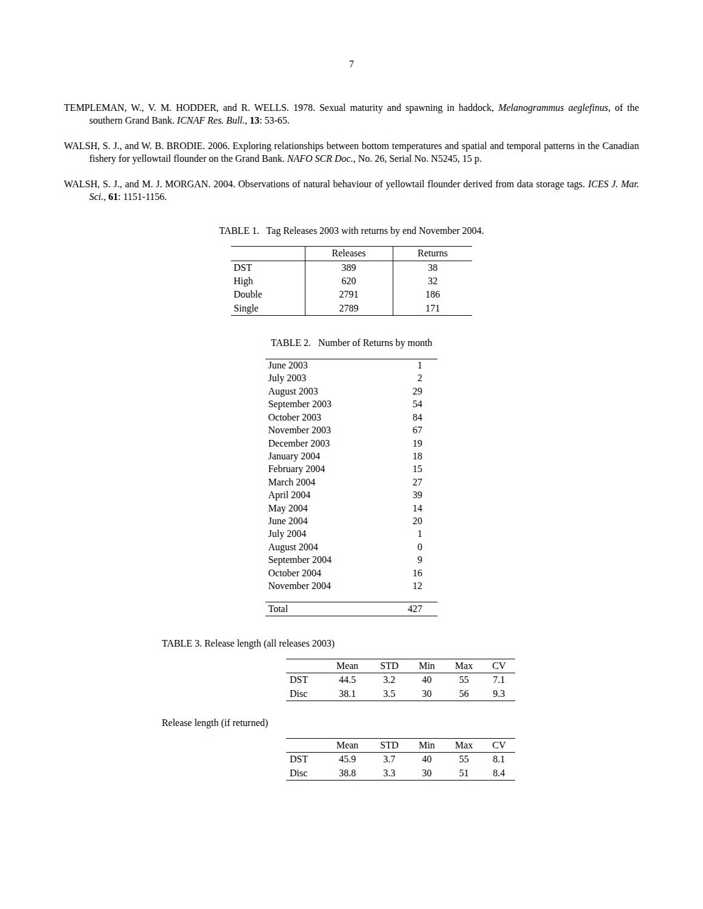7
TEMPLEMAN, W., V. M. HODDER, and R. WELLS. 1978. Sexual maturity and spawning in haddock, Melanogrammus aeglefinus, of the southern Grand Bank. ICNAF Res. Bull., 13: 53-65.
WALSH, S. J., and W. B. BRODIE. 2006. Exploring relationships between bottom temperatures and spatial and temporal patterns in the Canadian fishery for yellowtail flounder on the Grand Bank. NAFO SCR Doc., No. 26, Serial No. N5245, 15 p.
WALSH, S. J., and M. J. MORGAN. 2004. Observations of natural behaviour of yellowtail flounder derived from data storage tags. ICES J. Mar. Sci., 61: 1151-1156.
TABLE 1. Tag Releases 2003 with returns by end November 2004.
| | Releases | Returns |
| --- | --- | --- |
| DST | 389 | 38 |
| High | 620 | 32 |
| Double | 2791 | 186 |
| Single | 2789 | 171 |
TABLE 2. Number of Returns by month
| June 2003 | 1 |
| July 2003 | 2 |
| August 2003 | 29 |
| September 2003 | 54 |
| October 2003 | 84 |
| November 2003 | 67 |
| December 2003 | 19 |
| January 2004 | 18 |
| February 2004 | 15 |
| March 2004 | 27 |
| April 2004 | 39 |
| May 2004 | 14 |
| June 2004 | 20 |
| July 2004 | 1 |
| August 2004 | 0 |
| September 2004 | 9 |
| October 2004 | 16 |
| November 2004 | 12 |
| Total | 427 |
TABLE 3. Release length (all releases 2003)
| | Mean | STD | Min | Max | CV |
| --- | --- | --- | --- | --- | --- |
| DST | 44.5 | 3.2 | 40 | 55 | 7.1 |
| Disc | 38.1 | 3.5 | 30 | 56 | 9.3 |
Release length (if returned)
| | Mean | STD | Min | Max | CV |
| --- | --- | --- | --- | --- | --- |
| DST | 45.9 | 3.7 | 40 | 55 | 8.1 |
| Disc | 38.8 | 3.3 | 30 | 51 | 8.4 |